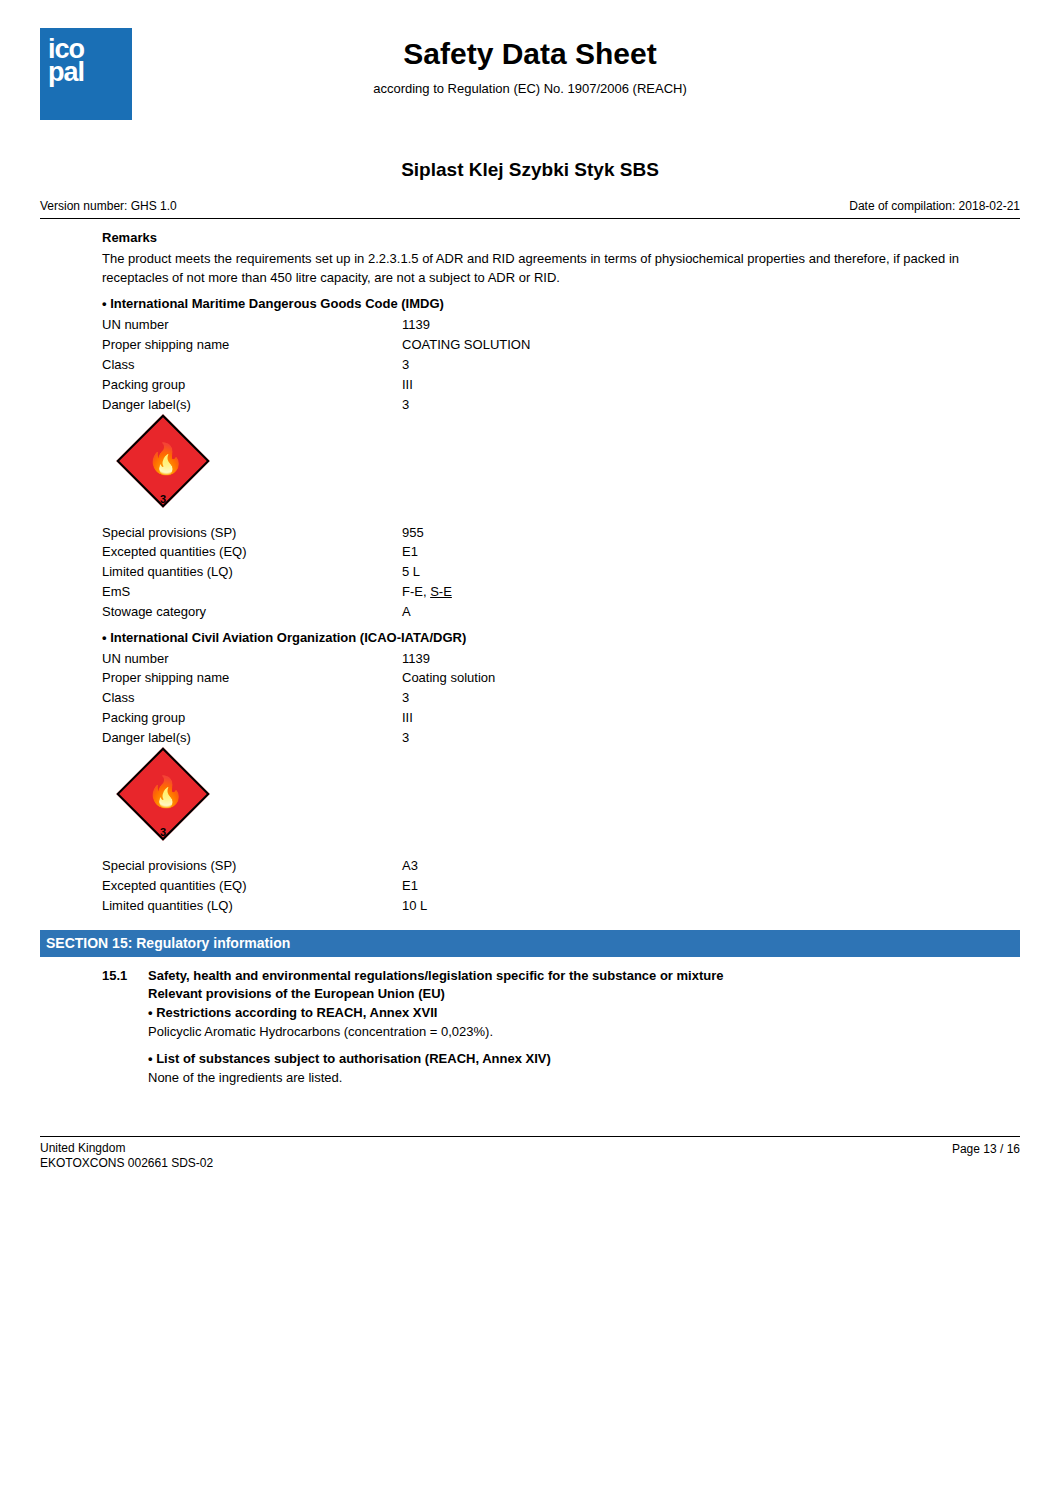ico pal
Safety Data Sheet
according to Regulation (EC) No. 1907/2006 (REACH)
Siplast Klej Szybki Styk SBS
Version number: GHS 1.0
Date of compilation: 2018-02-21
Remarks
The product meets the requirements set up in 2.2.3.1.5 of ADR and RID agreements in terms of physiochemical properties and therefore, if packed in receptacles of not more than 450 litre capacity, are not a subject to ADR or RID.
• International Maritime Dangerous Goods Code (IMDG)
| UN number | 1139 |
| Proper shipping name | COATING SOLUTION |
| Class | 3 |
| Packing group | III |
| Danger label(s) | 3 |
🔥
3
| Special provisions (SP) | 955 |
| Excepted quantities (EQ) | E1 |
| Limited quantities (LQ) | 5 L |
| EmS | F-E, S-E |
| Stowage category | A |
• International Civil Aviation Organization (ICAO-IATA/DGR)
| UN number | 1139 |
| Proper shipping name | Coating solution |
| Class | 3 |
| Packing group | III |
| Danger label(s) | 3 |
🔥
3
| Special provisions (SP) | A3 |
| Excepted quantities (EQ) | E1 |
| Limited quantities (LQ) | 10 L |
SECTION 15: Regulatory information
15.1
Safety, health and environmental regulations/legislation specific for the substance or mixture
Relevant provisions of the European Union (EU)
• Restrictions according to REACH, Annex XVII
Policyclic Aromatic Hydrocarbons (concentration = 0,023%).
• List of substances subject to authorisation (REACH, Annex XIV)
None of the ingredients are listed.
United Kingdom
EKOTOXCONS 002661 SDS-02
Page 13 / 16